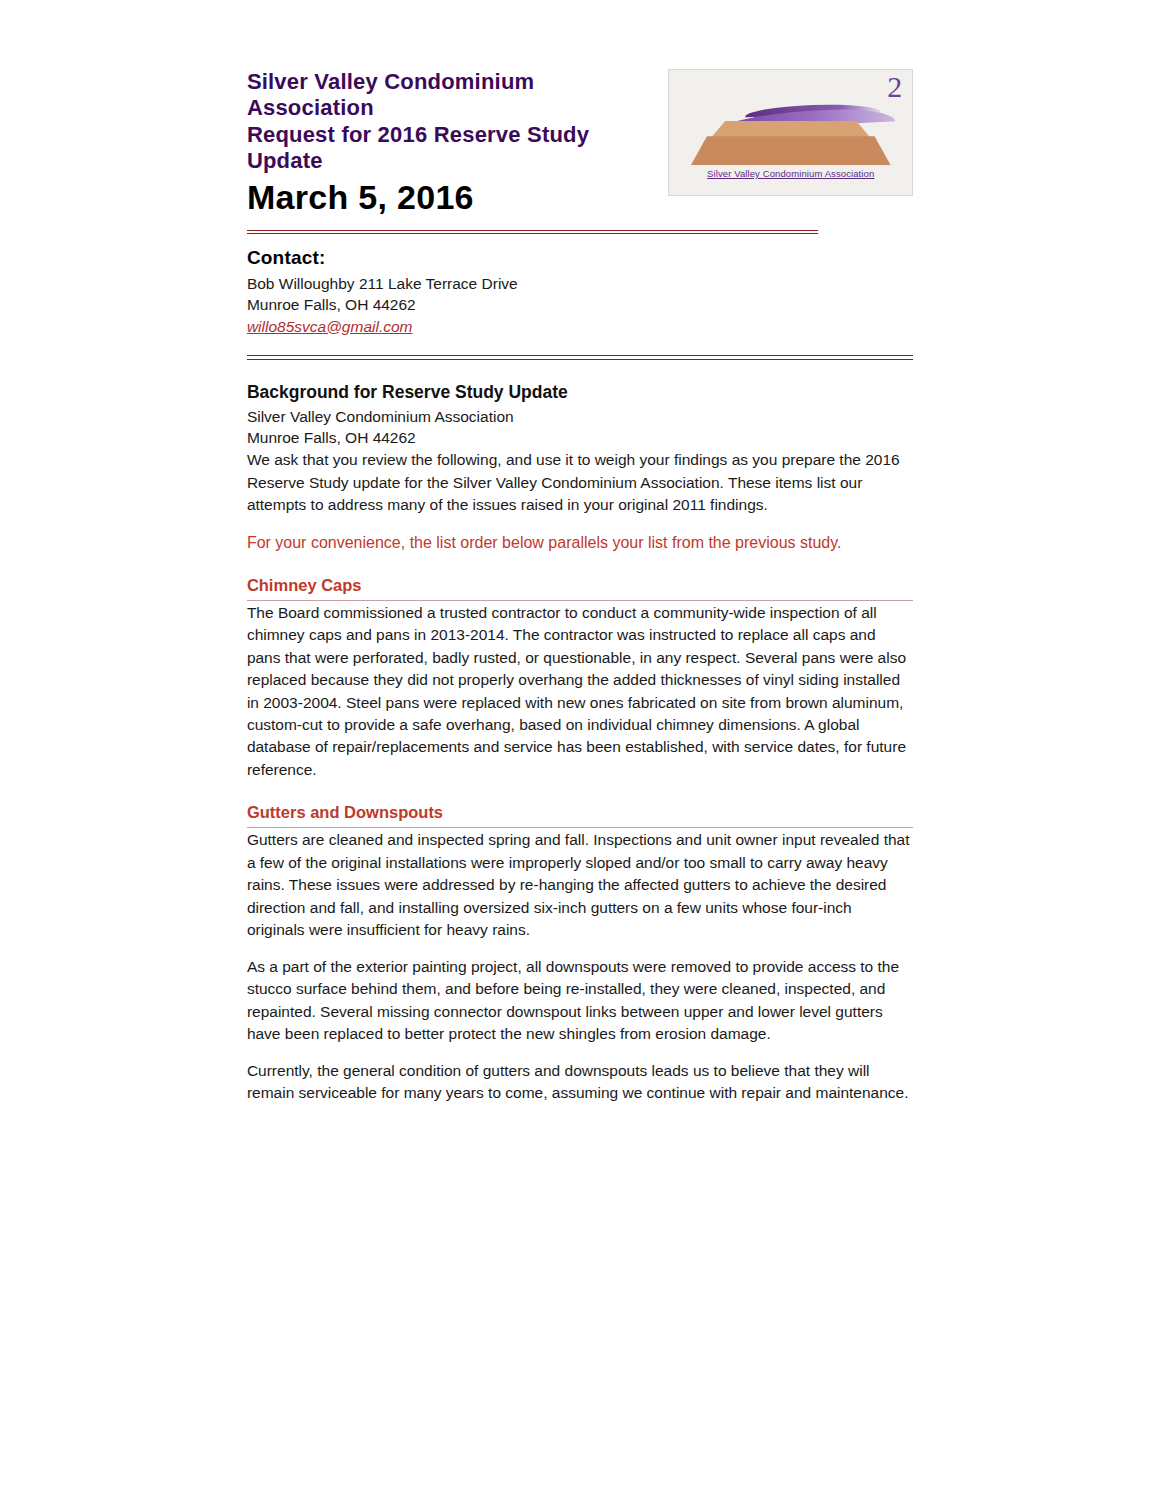Silver Valley Condominium Association
Request for 2016 Reserve Study Update
March 5, 2016
2
Silver Valley Condominium Association
Contact:
Bob Willoughby 211 Lake Terrace Drive
Munroe Falls, OH 44262
willo85svca@gmail.com
Background for Reserve Study Update
Silver Valley Condominium Association
Munroe Falls, OH 44262
We ask that you review the following, and use it to weigh your findings as you prepare the 2016 Reserve Study update for the Silver Valley Condominium Association. These items list our attempts to address many of the issues raised in your original 2011 findings.
For your convenience, the list order below parallels your list from the previous study.
Chimney Caps
The Board commissioned a trusted contractor to conduct a community-wide inspection of all chimney caps and pans in 2013-2014. The contractor was instructed to replace all caps and pans that were perforated, badly rusted, or questionable, in any respect. Several pans were also replaced because they did not properly overhang the added thicknesses of vinyl siding installed in 2003-2004. Steel pans were replaced with new ones fabricated on site from brown aluminum, custom-cut to provide a safe overhang, based on individual chimney dimensions. A global database of repair/replacements and service has been established, with service dates, for future reference.
Gutters and Downspouts
Gutters are cleaned and inspected spring and fall. Inspections and unit owner input revealed that a few of the original installations were improperly sloped and/or too small to carry away heavy rains. These issues were addressed by re-hanging the affected gutters to achieve the desired direction and fall, and installing oversized six-inch gutters on a few units whose four-inch originals were insufficient for heavy rains.
As a part of the exterior painting project, all downspouts were removed to provide access to the stucco surface behind them, and before being re-installed, they were cleaned, inspected, and repainted. Several missing connector downspout links between upper and lower level gutters have been replaced to better protect the new shingles from erosion damage.
Currently, the general condition of gutters and downspouts leads us to believe that they will remain serviceable for many years to come, assuming we continue with repair and maintenance.